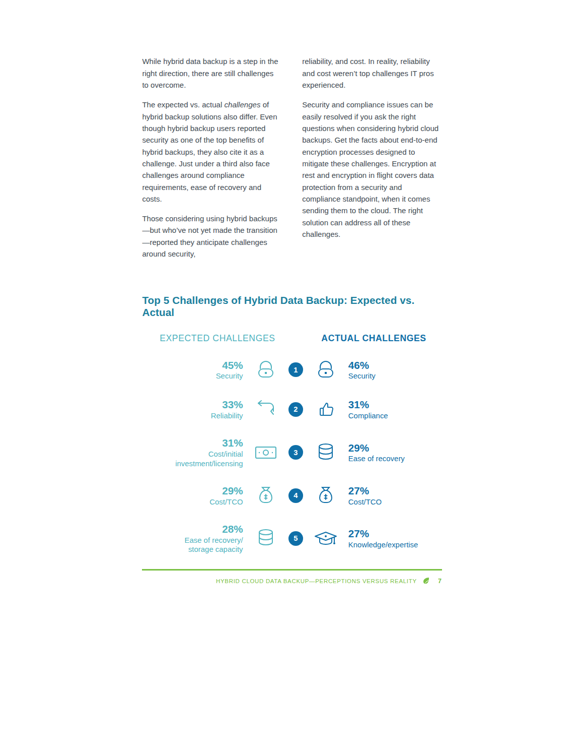While hybrid data backup is a step in the right direction, there are still challenges to overcome.
The expected vs. actual challenges of hybrid backup solutions also differ. Even though hybrid backup users reported security as one of the top benefits of hybrid backups, they also cite it as a challenge. Just under a third also face challenges around compliance requirements, ease of recovery and costs.
Those considering using hybrid backups—but who’ve not yet made the transition—reported they anticipate challenges around security,
reliability, and cost. In reality, reliability and cost weren’t top challenges IT pros experienced.
Security and compliance issues can be easily resolved if you ask the right questions when considering hybrid cloud backups. Get the facts about end-to-end encryption processes designed to mitigate these challenges. Encryption at rest and encryption in flight covers data protection from a security and compliance standpoint, when it comes sending them to the cloud. The right solution can address all of these challenges.
Top 5 Challenges of Hybrid Data Backup: Expected vs. Actual
EXPECTED CHALLENGES
ACTUAL CHALLENGES
45% Security
1
46% Security
33% Reliability
2
31% Compliance
31% Cost/initial
investment/licensing
3
29% Ease of recovery
29% Cost/TCO
4
27% Cost/TCO
28% Ease of recovery/
storage capacity
5
27% Knowledge/expertise
HYBRID CLOUD DATA BACKUP—PERCEPTIONS VERSUS REALITY 7